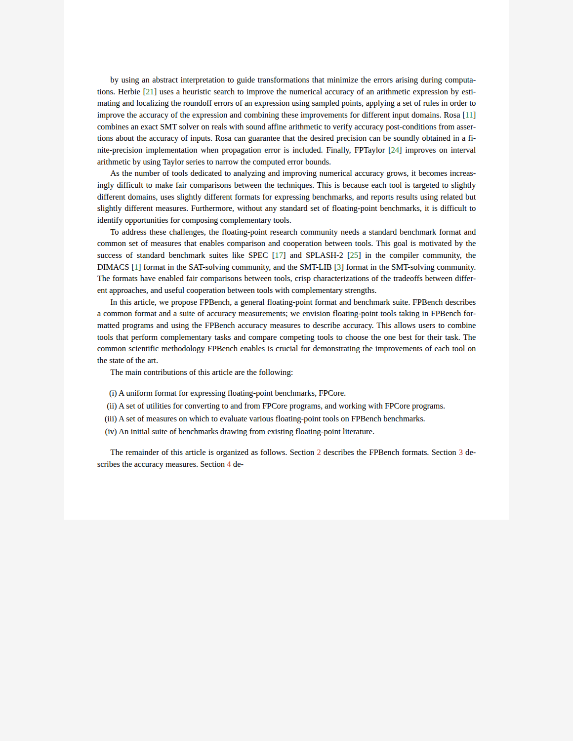by using an abstract interpretation to guide transformations that minimize the errors arising during computations. Herbie [21] uses a heuristic search to improve the numerical accuracy of an arithmetic expression by estimating and localizing the roundoff errors of an expression using sampled points, applying a set of rules in order to improve the accuracy of the expression and combining these improvements for different input domains. Rosa [11] combines an exact SMT solver on reals with sound affine arithmetic to verify accuracy post-conditions from assertions about the accuracy of inputs. Rosa can guarantee that the desired precision can be soundly obtained in a finite-precision implementation when propagation error is included. Finally, FPTaylor [24] improves on interval arithmetic by using Taylor series to narrow the computed error bounds.
As the number of tools dedicated to analyzing and improving numerical accuracy grows, it becomes increasingly difficult to make fair comparisons between the techniques. This is because each tool is targeted to slightly different domains, uses slightly different formats for expressing benchmarks, and reports results using related but slightly different measures. Furthermore, without any standard set of floating-point benchmarks, it is difficult to identify opportunities for composing complementary tools.
To address these challenges, the floating-point research community needs a standard benchmark format and common set of measures that enables comparison and cooperation between tools. This goal is motivated by the success of standard benchmark suites like SPEC [17] and SPLASH-2 [25] in the compiler community, the DIMACS [1] format in the SAT-solving community, and the SMT-LIB [3] format in the SMT-solving community. The formats have enabled fair comparisons between tools, crisp characterizations of the tradeoffs between different approaches, and useful cooperation between tools with complementary strengths.
In this article, we propose FPBench, a general floating-point format and benchmark suite. FPBench describes a common format and a suite of accuracy measurements; we envision floating-point tools taking in FPBench formatted programs and using the FPBench accuracy measures to describe accuracy. This allows users to combine tools that perform complementary tasks and compare competing tools to choose the one best for their task. The common scientific methodology FPBench enables is crucial for demonstrating the improvements of each tool on the state of the art.
The main contributions of this article are the following:
(i) A uniform format for expressing floating-point benchmarks, FPCore.
(ii) A set of utilities for converting to and from FPCore programs, and working with FPCore programs.
(iii) A set of measures on which to evaluate various floating-point tools on FPBench benchmarks.
(iv) An initial suite of benchmarks drawing from existing floating-point literature.
The remainder of this article is organized as follows. Section 2 describes the FPBench formats. Section 3 describes the accuracy measures. Section 4 de-